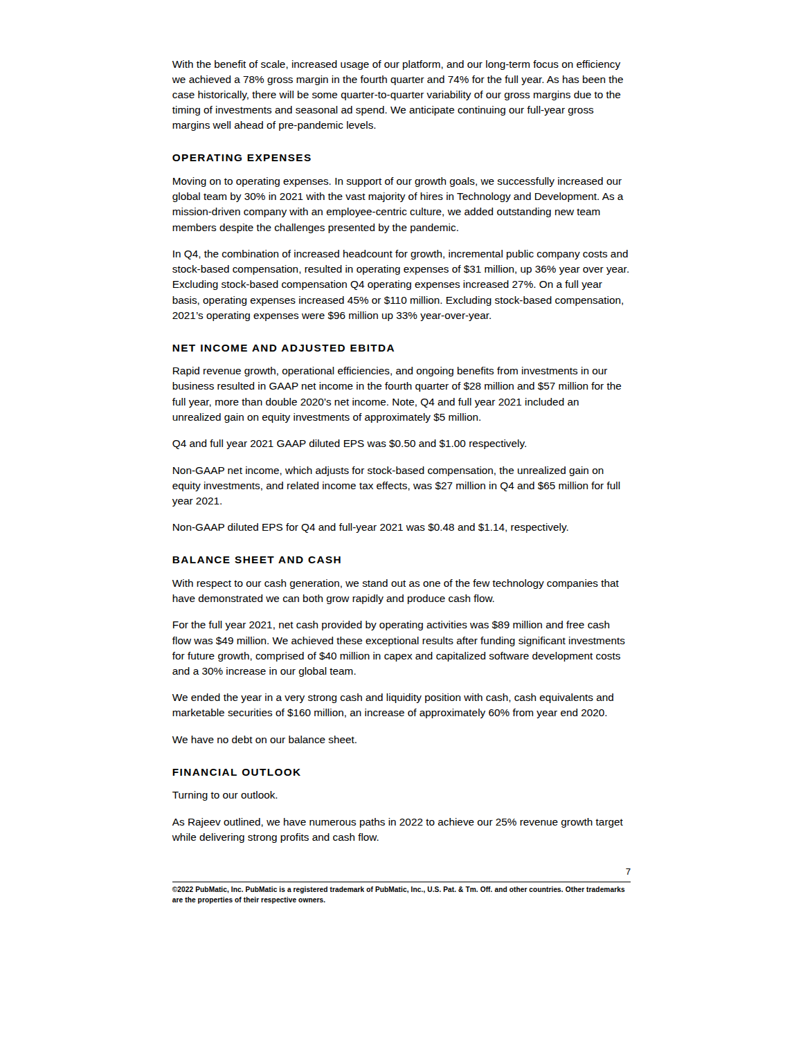With the benefit of scale, increased usage of our platform, and our long-term focus on efficiency we achieved a 78% gross margin in the fourth quarter and 74% for the full year. As has been the case historically, there will be some quarter-to-quarter variability of our gross margins due to the timing of investments and seasonal ad spend. We anticipate continuing our full-year gross margins well ahead of pre-pandemic levels.
Operating Expenses
Moving on to operating expenses. In support of our growth goals, we successfully increased our global team by 30% in 2021 with the vast majority of hires in Technology and Development. As a mission-driven company with an employee-centric culture, we added outstanding new team members despite the challenges presented by the pandemic.
In Q4, the combination of increased headcount for growth, incremental public company costs and stock-based compensation, resulted in operating expenses of $31 million, up 36% year over year. Excluding stock-based compensation Q4 operating expenses increased 27%. On a full year basis, operating expenses increased 45% or $110 million. Excluding stock-based compensation, 2021’s operating expenses were $96 million up 33% year-over-year.
Net Income and Adjusted EBITDA
Rapid revenue growth, operational efficiencies, and ongoing benefits from investments in our business resulted in GAAP net income in the fourth quarter of $28 million and $57 million for the full year, more than double 2020’s net income. Note, Q4 and full year 2021 included an unrealized gain on equity investments of approximately $5 million.
Q4 and full year 2021 GAAP diluted EPS was $0.50 and $1.00 respectively.
Non-GAAP net income, which adjusts for stock-based compensation, the unrealized gain on equity investments, and related income tax effects, was $27 million in Q4 and $65 million for full year 2021.
Non-GAAP diluted EPS for Q4 and full-year 2021 was $0.48 and $1.14, respectively.
Balance Sheet and Cash
With respect to our cash generation, we stand out as one of the few technology companies that have demonstrated we can both grow rapidly and produce cash flow.
For the full year 2021, net cash provided by operating activities was $89 million and free cash flow was $49 million. We achieved these exceptional results after funding significant investments for future growth, comprised of $40 million in capex and capitalized software development costs and a 30% increase in our global team.
We ended the year in a very strong cash and liquidity position with cash, cash equivalents and marketable securities of $160 million, an increase of approximately 60% from year end 2020.
We have no debt on our balance sheet.
Financial Outlook
Turning to our outlook.
As Rajeev outlined, we have numerous paths in 2022 to achieve our 25% revenue growth target while delivering strong profits and cash flow.
7
©2022 PubMatic, Inc. PubMatic is a registered trademark of PubMatic, Inc., U.S. Pat. & Tm. Off. and other countries. Other trademarks are the properties of their respective owners.